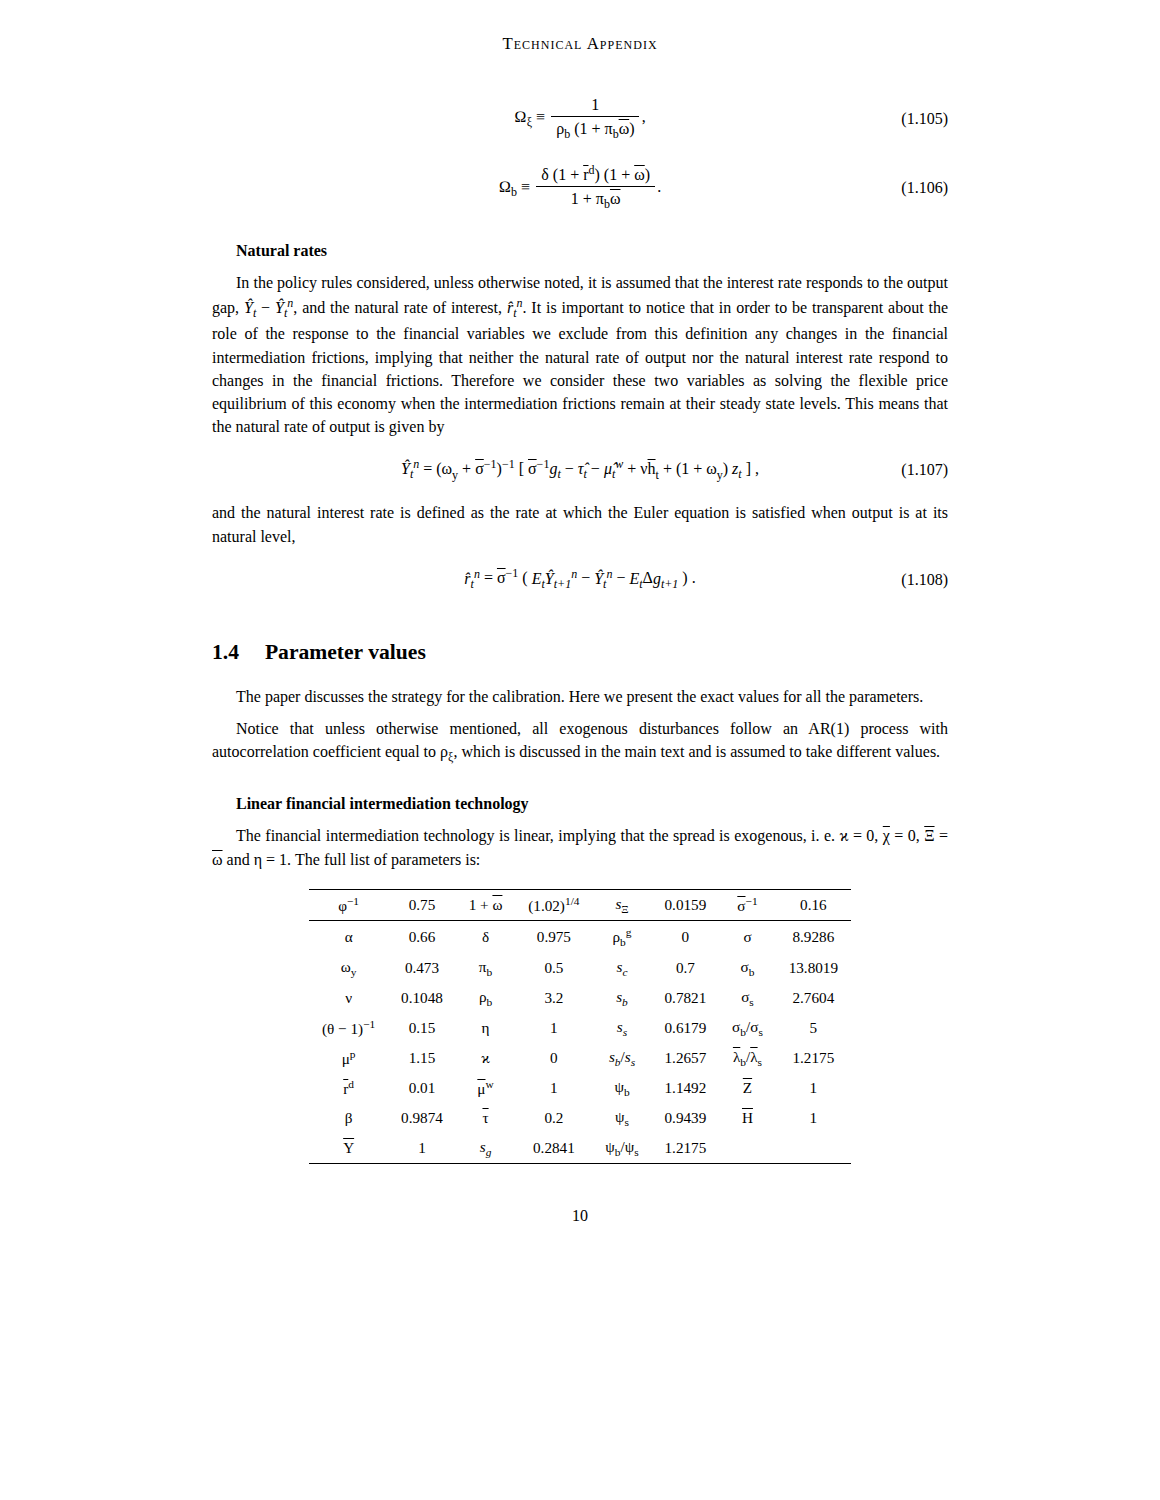Technical Appendix
Ωξ ≡ 1 ρb (1 + πbω) ,
(1.105)
Ωb ≡ δ (1 + rd) (1 + ω) 1 + πbω .
(1.106)
Natural rates
In the policy rules considered, unless otherwise noted, it is assumed that the interest rate responds to the output gap, Ŷt − Ŷtn, and the natural rate of interest, r̂tn. It is important to notice that in order to be transparent about the role of the response to the financial variables we exclude from this definition any changes in the financial intermediation frictions, implying that neither the natural rate of output nor the natural interest rate respond to changes in the financial frictions. Therefore we consider these two variables as solving the flexible price equilibrium of this economy when the intermediation frictions remain at their steady state levels. This means that the natural rate of output is given by
Ŷtn = (ωy + σ−1)−1 [ σ−1gt − τ̂t − μ̂tw + νht + (1 + ωy) zt ] ,
(1.107)
and the natural interest rate is defined as the rate at which the Euler equation is satisfied when output is at its natural level,
r̂tn = σ−1 ( EtŶt+1n − Ŷtn − Et Δgt+1 ) .
(1.108)
1.4 Parameter values
The paper discusses the strategy for the calibration. Here we present the exact values for all the parameters.
Notice that unless otherwise mentioned, all exogenous disturbances follow an AR(1) process with autocorrelation coefficient equal to ρξ, which is discussed in the main text and is assumed to take different values.
Linear financial intermediation technology
The financial intermediation technology is linear, implying that the spread is exogenous, i. e. ϰ = 0, χ = 0, Ξ = ω and η = 1. The full list of parameters is:
| φ −1 | 0.75 | 1 + ω | (1.02) 1/4 | s Ξ | 0.0159 | σ −1 | 0.16 |
| α | 0.66 | δ | 0.975 | ρ b g | 0 | σ | 8.9286 |
| ω y | 0.473 | π b | 0.5 | s c | 0.7 | σ b | 13.8019 |
| ν | 0.1048 | ρ b | 3.2 | s b | 0.7821 | σ s | 2.7604 |
| (θ − 1) −1 | 0.15 | η | 1 | s s | 0.6179 | σ b /σ s | 5 |
| μ p | 1.15 | ϰ | 0 | s b / s s | 1.2657 | λ b / λ s | 1.2175 |
| r d | 0.01 | μ w | 1 | ψ b | 1.1492 | Z | 1 |
| β | 0.9874 | τ | 0.2 | ψ s | 0.9439 | H | 1 |
| Y | 1 | s g | 0.2841 | ψ b /ψ s | 1.2175 | | |
10